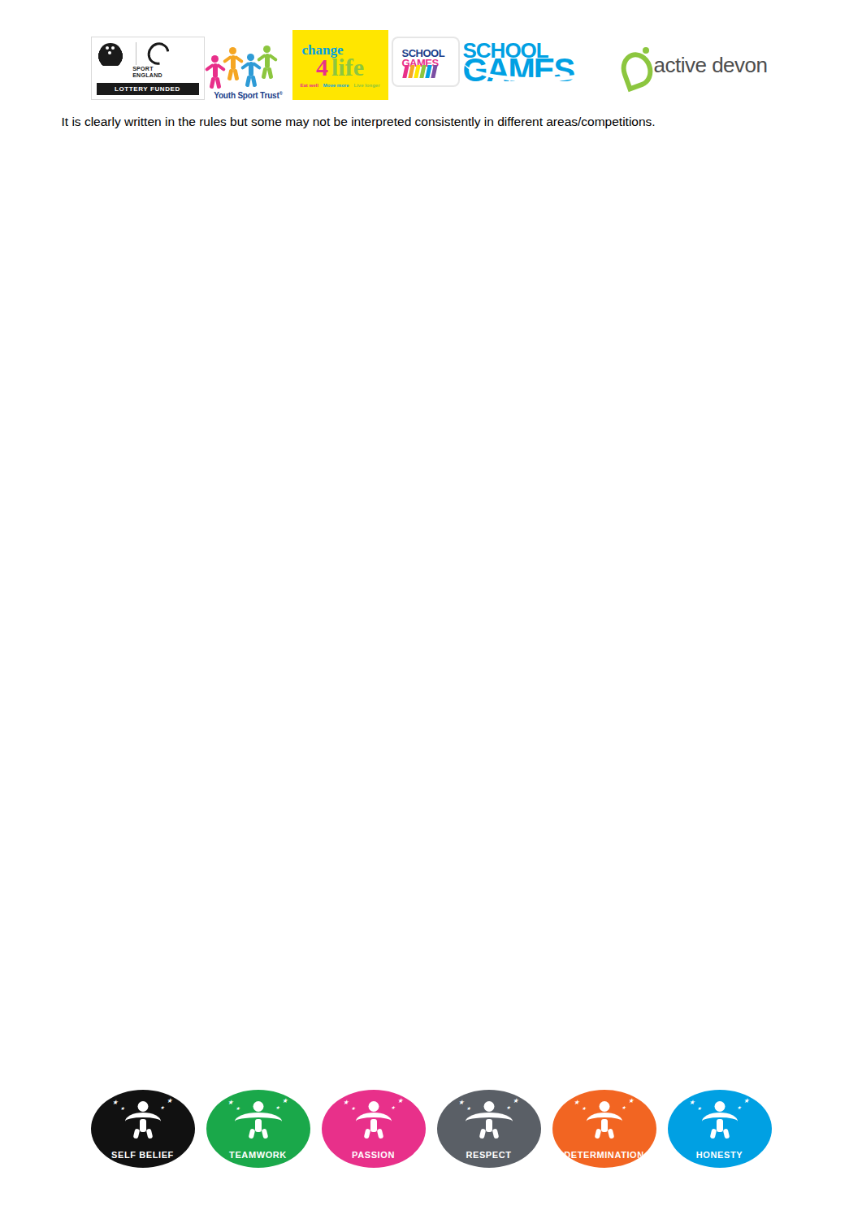SPORT
ENGLAND
LOTTERY FUNDED
Youth Sport Trust®
change
4 life
Eat well Move more Live longer
SCHOOLGAMES
SCHOOL
GAMES
active devon
It is clearly written in the rules but some may not be interpreted consistently in different areas/competitions.
★★★★
Self Belief
★★★★
Teamwork
★★★★
Passion
★★★★
Respect
★★★★
Determination
★★★★
Honesty